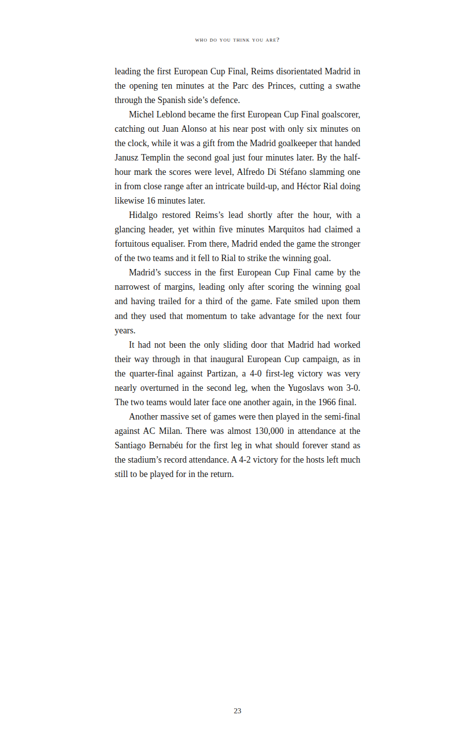Who Do You Think You Are?
leading the first European Cup Final, Reims disorientated Madrid in the opening ten minutes at the Parc des Princes, cutting a swathe through the Spanish side’s defence.
Michel Leblond became the first European Cup Final goalscorer, catching out Juan Alonso at his near post with only six minutes on the clock, while it was a gift from the Madrid goalkeeper that handed Janusz Templin the second goal just four minutes later. By the half-hour mark the scores were level, Alfredo Di Stéfano slamming one in from close range after an intricate build-up, and Héctor Rial doing likewise 16 minutes later.
Hidalgo restored Reims’s lead shortly after the hour, with a glancing header, yet within five minutes Marquitos had claimed a fortuitous equaliser. From there, Madrid ended the game the stronger of the two teams and it fell to Rial to strike the winning goal.
Madrid’s success in the first European Cup Final came by the narrowest of margins, leading only after scoring the winning goal and having trailed for a third of the game. Fate smiled upon them and they used that momentum to take advantage for the next four years.
It had not been the only sliding door that Madrid had worked their way through in that inaugural European Cup campaign, as in the quarter-final against Partizan, a 4-0 first-leg victory was very nearly overturned in the second leg, when the Yugoslavs won 3-0. The two teams would later face one another again, in the 1966 final.
Another massive set of games were then played in the semi-final against AC Milan. There was almost 130,000 in attendance at the Santiago Bernabéu for the first leg in what should forever stand as the stadium’s record attendance. A 4-2 victory for the hosts left much still to be played for in the return.
23